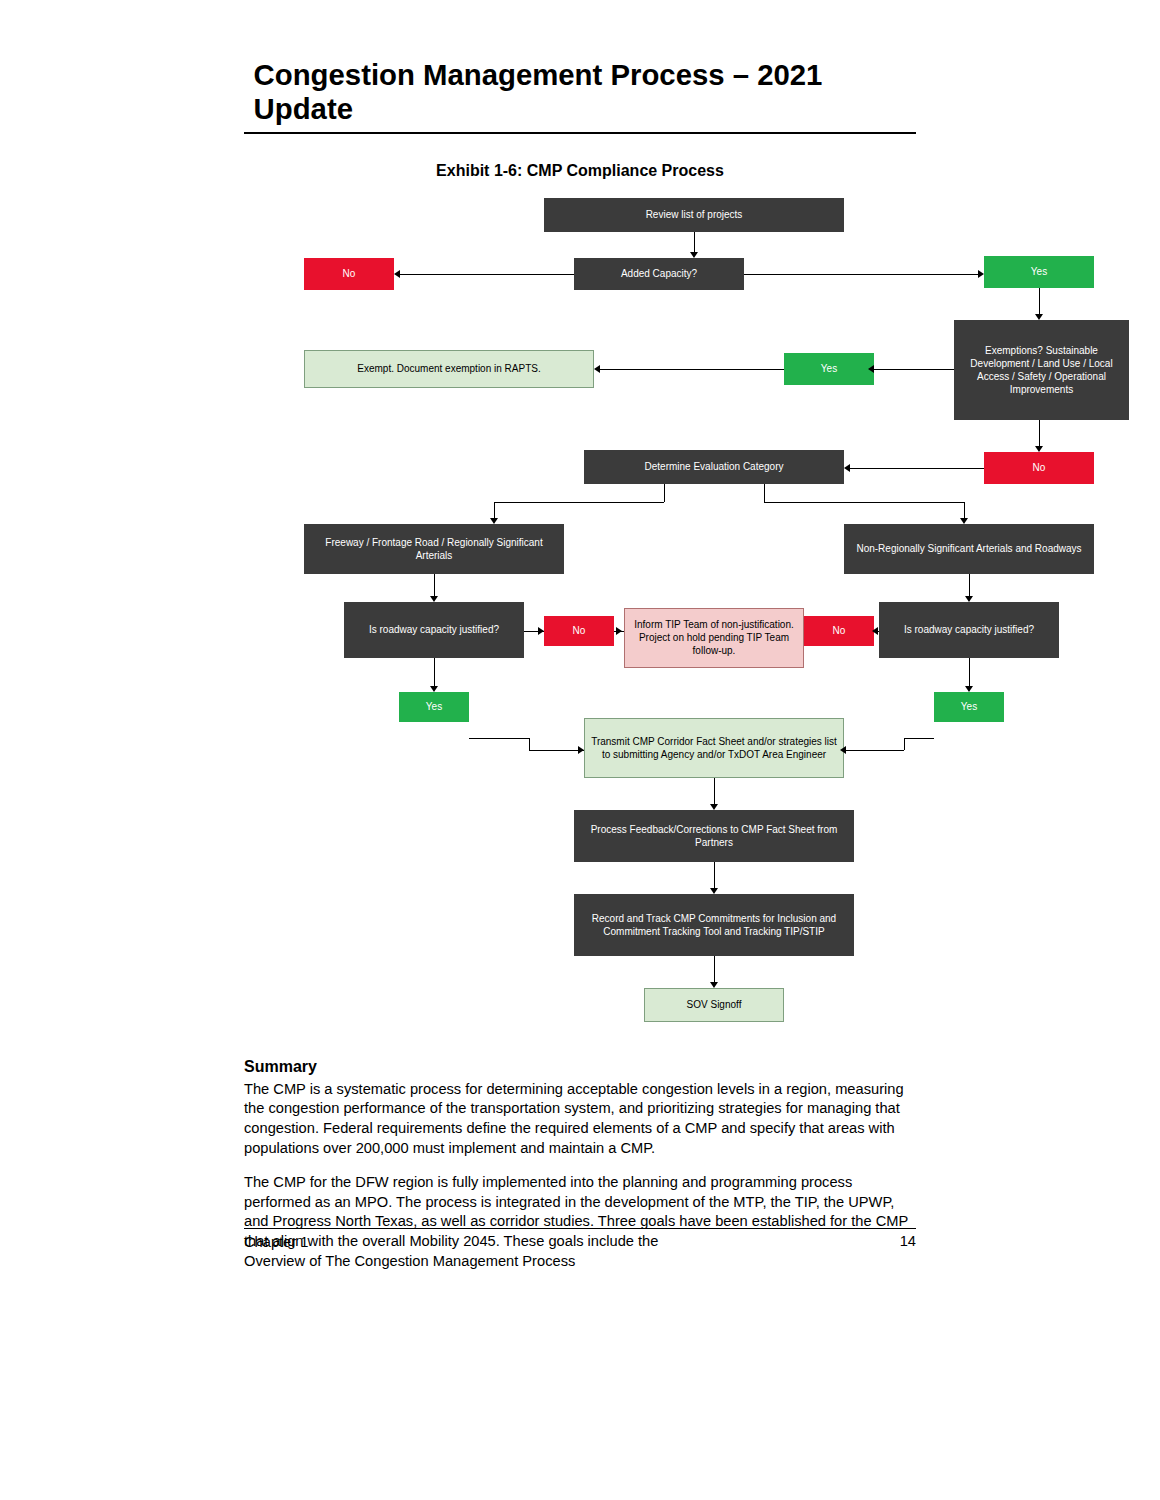Congestion Management Process – 2021 Update
Exhibit 1-6: CMP Compliance Process
Review list of projects
Added Capacity?
No
Yes
Exemptions? Sustainable Development / Land Use / Local Access / Safety / Operational Improvements
Yes
Exempt. Document exemption in RAPTS.
No
Determine Evaluation Category
Freeway / Frontage Road / Regionally Significant Arterials
Non-Regionally Significant Arterials and Roadways
Is roadway capacity justified?
Is roadway capacity justified?
No
No
Inform TIP Team of non-justification. Project on hold pending TIP Team follow-up.
Yes
Yes
Transmit CMP Corridor Fact Sheet and/or strategies list to submitting Agency and/or TxDOT Area Engineer
Process Feedback/Corrections to CMP Fact Sheet from Partners
Record and Track CMP Commitments for Inclusion and Commitment Tracking Tool and Tracking TIP/STIP
SOV Signoff
Summary
The CMP is a systematic process for determining acceptable congestion levels in a region, measuring the congestion performance of the transportation system, and prioritizing strategies for managing that congestion. Federal requirements define the required elements of a CMP and specify that areas with populations over 200,000 must implement and maintain a CMP.
The CMP for the DFW region is fully implemented into the planning and programming process performed as an MPO. The process is integrated in the development of the MTP, the TIP, the UPWP, and Progress North Texas, as well as corridor studies. Three goals have been established for the CMP that align with the overall Mobility 2045. These goals include the
Chapter 1
Overview of The Congestion Management Process
14